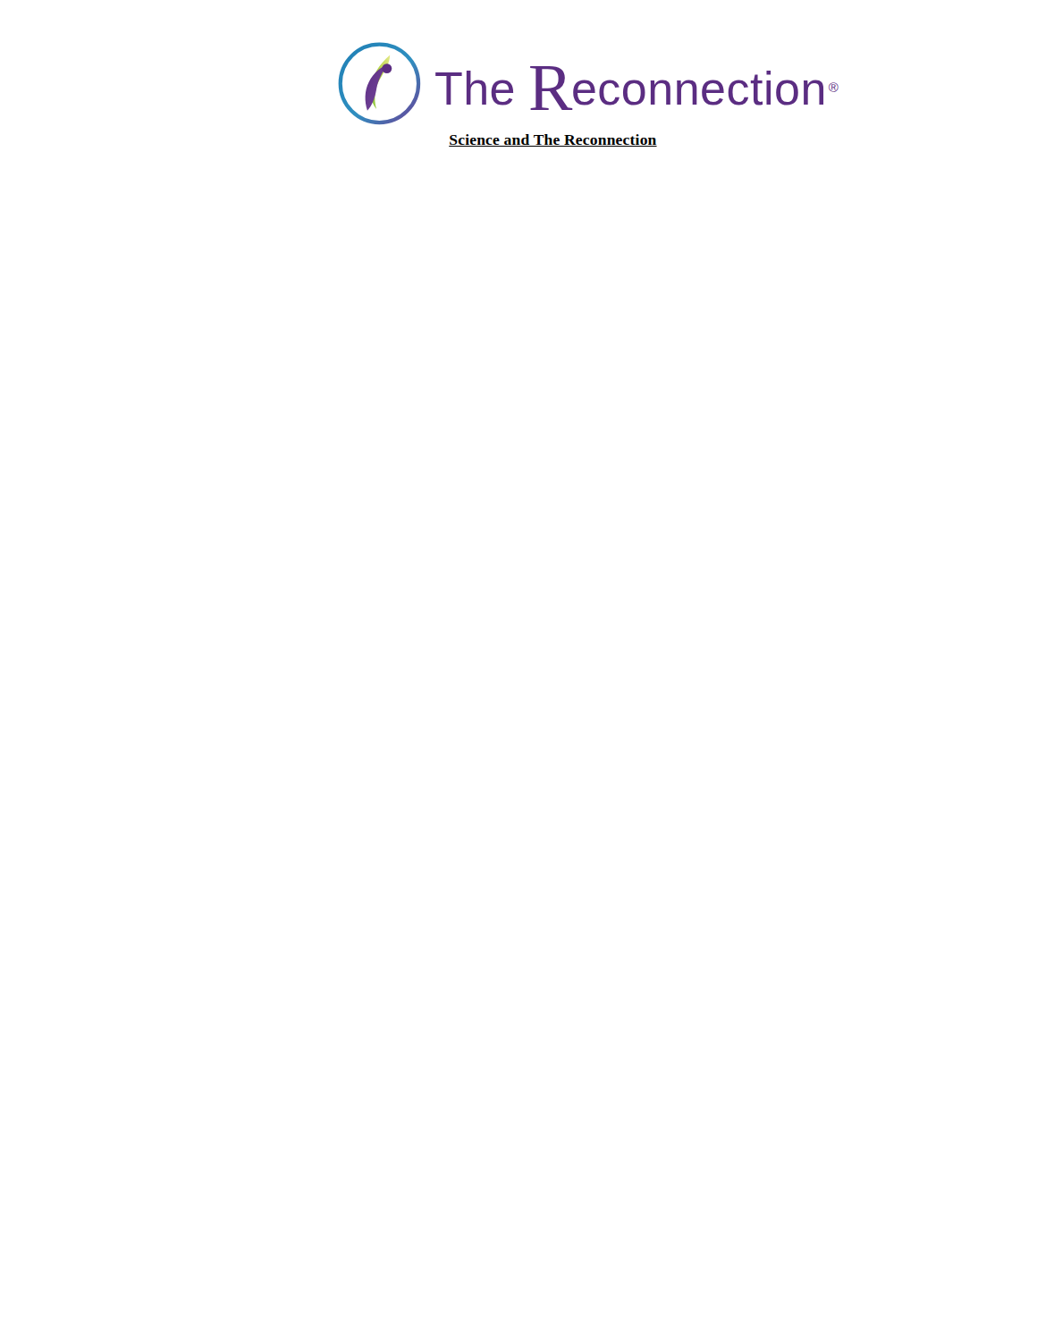The Reconnection ®
Science and The Reconnection